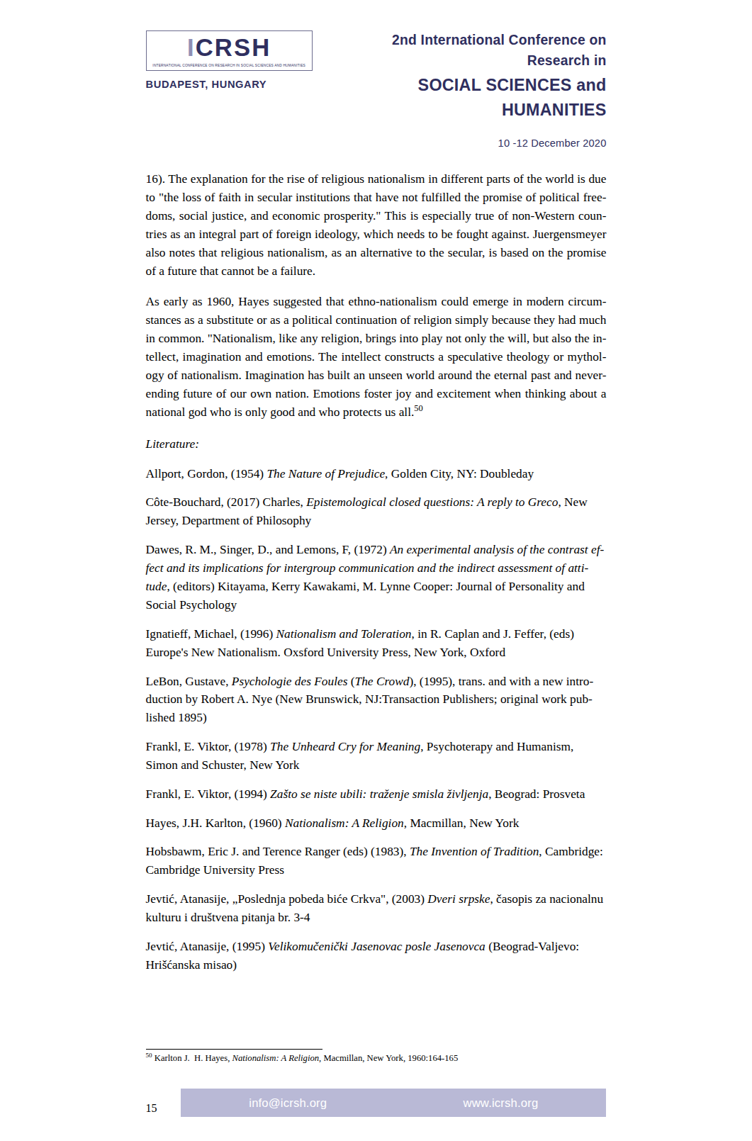ICRSH
INTERNATIONAL CONFERENCE ON RESEARCH IN SOCIAL SCIENCES AND HUMANITIES
BUDAPEST, HUNGARY
2nd International Conference on Research in
SOCIAL SCIENCES and HUMANITIES
10 -12 December 2020
16). The explanation for the rise of religious nationalism in different parts of the world is due to "the loss of faith in secular institutions that have not fulfilled the promise of political freedoms, social justice, and economic prosperity." This is especially true of non-Western countries as an integral part of foreign ideology, which needs to be fought against. Juergensmeyer also notes that religious nationalism, as an alternative to the secular, is based on the promise of a future that cannot be a failure.
As early as 1960, Hayes suggested that ethno-nationalism could emerge in modern circumstances as a substitute or as a political continuation of religion simply because they had much in common. "Nationalism, like any religion, brings into play not only the will, but also the intellect, imagination and emotions. The intellect constructs a speculative theology or mythology of nationalism. Imagination has built an unseen world around the eternal past and never-ending future of our own nation. Emotions foster joy and excitement when thinking about a national god who is only good and who protects us all.50
Literature:
Allport, Gordon, (1954) The Nature of Prejudice, Golden City, NY: Doubleday
Côte-Bouchard, (2017) Charles, Epistemological closed questions: A reply to Greco, New Jersey, Department of Philosophy
Dawes, R. M., Singer, D., and Lemons, F, (1972) An experimental analysis of the contrast effect and its implications for intergroup communication and the indirect assessment of attitude, (editors) Kitayama, Kerry Kawakami, M. Lynne Cooper: Journal of Personality and Social Psychology
Ignatieff, Michael, (1996) Nationalism and Toleration, in R. Caplan and J. Feffer, (eds) Europe's New Nationalism. Oxsford University Press, New York, Oxford
LeBon, Gustave, Psychologie des Foules (The Crowd), (1995), trans. and with a new introduction by Robert A. Nye (New Brunswick, NJ:Transaction Publishers; original work published 1895)
Frankl, E. Viktor, (1978) The Unheard Cry for Meaning, Psychoterapy and Humanism, Simon and Schuster, New York
Frankl, E. Viktor, (1994) Zašto se niste ubili: traženje smisla življenja, Beograd: Prosveta
Hayes, J.H. Karlton, (1960) Nationalism: A Religion, Macmillan, New York
Hobsbawm, Eric J. and Terence Ranger (eds) (1983), The Invention of Tradition, Cambridge: Cambridge University Press
Jevtić, Atanasije, „Poslednja pobeda biće Crkva", (2003) Dveri srpske, časopis za nacionalnu kulturu i društvena pitanja br. 3-4
Jevtić, Atanasije, (1995) Velikomučenički Jasenovac posle Jasenovca (Beograd-Valjevo: Hrišćanska misao)
50 Karlton J. H. Hayes, Nationalism: A Religion, Macmillan, New York, 1960:164-165
15
info@icrsh.org www.icrsh.org